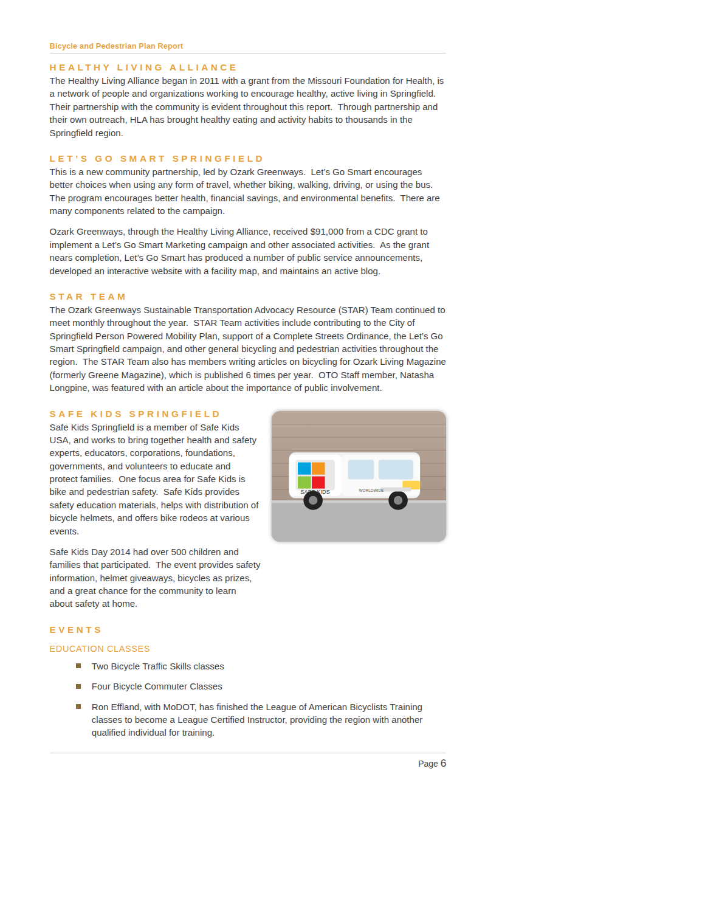Bicycle and Pedestrian Plan Report
Healthy Living Alliance
The Healthy Living Alliance began in 2011 with a grant from the Missouri Foundation for Health, is a network of people and organizations working to encourage healthy, active living in Springfield. Their partnership with the community is evident throughout this report. Through partnership and their own outreach, HLA has brought healthy eating and activity habits to thousands in the Springfield region.
Let’s Go Smart Springfield
This is a new community partnership, led by Ozark Greenways. Let’s Go Smart encourages better choices when using any form of travel, whether biking, walking, driving, or using the bus. The program encourages better health, financial savings, and environmental benefits. There are many components related to the campaign.
Ozark Greenways, through the Healthy Living Alliance, received $91,000 from a CDC grant to implement a Let’s Go Smart Marketing campaign and other associated activities. As the grant nears completion, Let’s Go Smart has produced a number of public service announcements, developed an interactive website with a facility map, and maintains an active blog.
Star Team
The Ozark Greenways Sustainable Transportation Advocacy Resource (STAR) Team continued to meet monthly throughout the year. STAR Team activities include contributing to the City of Springfield Person Powered Mobility Plan, support of a Complete Streets Ordinance, the Let’s Go Smart Springfield campaign, and other general bicycling and pedestrian activities throughout the region. The STAR Team also has members writing articles on bicycling for Ozark Living Magazine (formerly Greene Magazine), which is published 6 times per year. OTO Staff member, Natasha Longpine, was featured with an article about the importance of public involvement.
Safe Kids Springfield
Safe Kids Springfield is a member of Safe Kids USA, and works to bring together health and safety experts, educators, corporations, foundations, governments, and volunteers to educate and protect families. One focus area for Safe Kids is bike and pedestrian safety. Safe Kids provides safety education materials, helps with distribution of bicycle helmets, and offers bike rodeos at various events.
Safe Kids Day 2014 had over 500 children and families that participated. The event provides safety information, helmet giveaways, bicycles as prizes, and a great chance for the community to learn about safety at home.
Events
Education Classes
Two Bicycle Traffic Skills classes
Four Bicycle Commuter Classes
Ron Effland, with MoDOT, has finished the League of American Bicyclists Training classes to become a League Certified Instructor, providing the region with another qualified individual for training.
Page 6